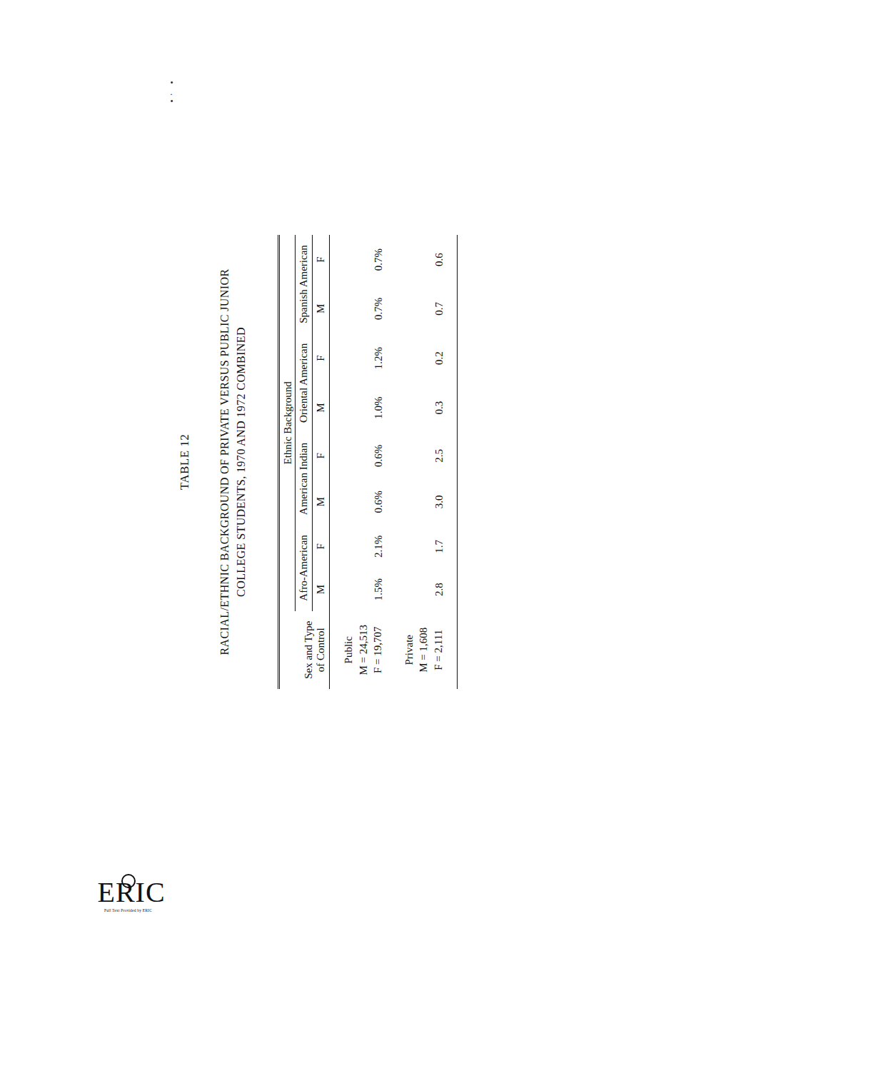TABLE 12
RACIAL/ETHNIC BACKGROUND OF PRIVATE VERSUS PUBLIC JUNIOR
COLLEGE STUDENTS, 1970 AND 1972 COMBINED
| Sex and Type of Control | Ethnic Background |
| --- | --- |
| Afro-American | American Indian | Oriental American | Spanish American |
| M | F | M | F | M | F | M | F |
| Public M = 24,513 F = 19,707 | 1.5% | 2.1% | 0.6% | 0.6% | 1.0% | 1.2% | 0.7% | 0.7% |
| Private M = 1,608 F = 2,111 | 2.8 | 1.7 | 3.0 | 2.5 | 0.3 | 0.2 | 0.7 | 0.6 |
• . •
ERIC
Full Text Provided by ERIC